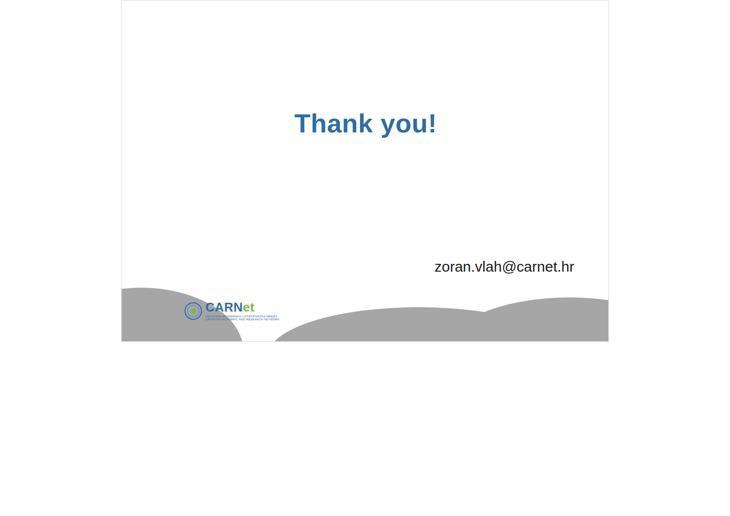Thank you!
zoran.vlah@carnet.hr
CARNet
Hrvatska akademska i istraživačka mreža
Croatian Academic and Research Network